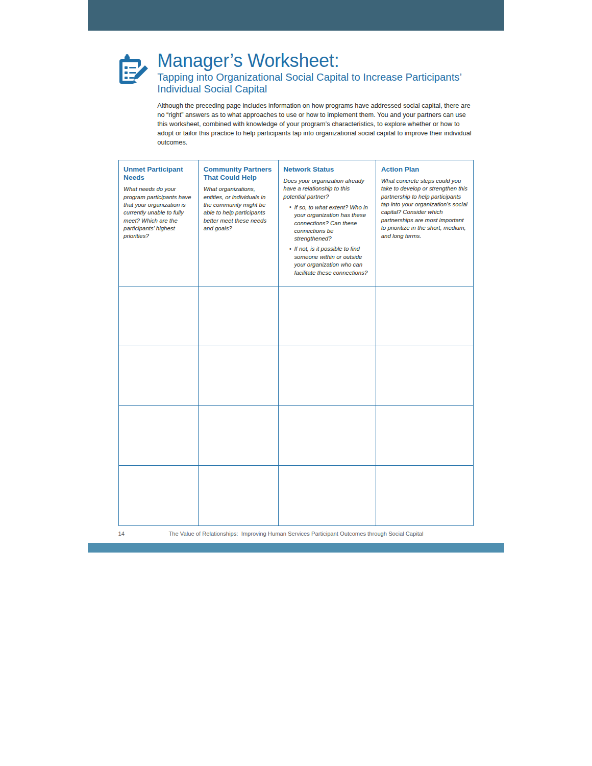Manager’s Worksheet:
Tapping into Organizational Social Capital to Increase Participants’ Individual Social Capital
Although the preceding page includes information on how programs have addressed social capital, there are no “right” answers as to what approaches to use or how to implement them. You and your partners can use this worksheet, combined with knowledge of your program’s characteristics, to explore whether or how to adopt or tailor this practice to help participants tap into organizational social capital to improve their individual outcomes.
| Unmet Participant Needs What needs do your program participants have that your organization is currently unable to fully meet? Which are the participants’ highest priorities? | Community Partners That Could Help What organizations, entities, or individuals in the community might be able to help participants better meet these needs and goals? | Network Status Does your organization already have a relationship to this potential partner? If so, to what extent? Who in your organization has these connections? Can these connections be strengthened? If not, is it possible to find someone within or outside your organization who can facilitate these connections? | Action Plan What concrete steps could you take to develop or strengthen this partnership to help participants tap into your organization’s social capital? Consider which partnerships are most important to prioritize in the short, medium, and long terms. |
| --- | --- | --- | --- |
14
The Value of Relationships: Improving Human Services Participant Outcomes through Social Capital